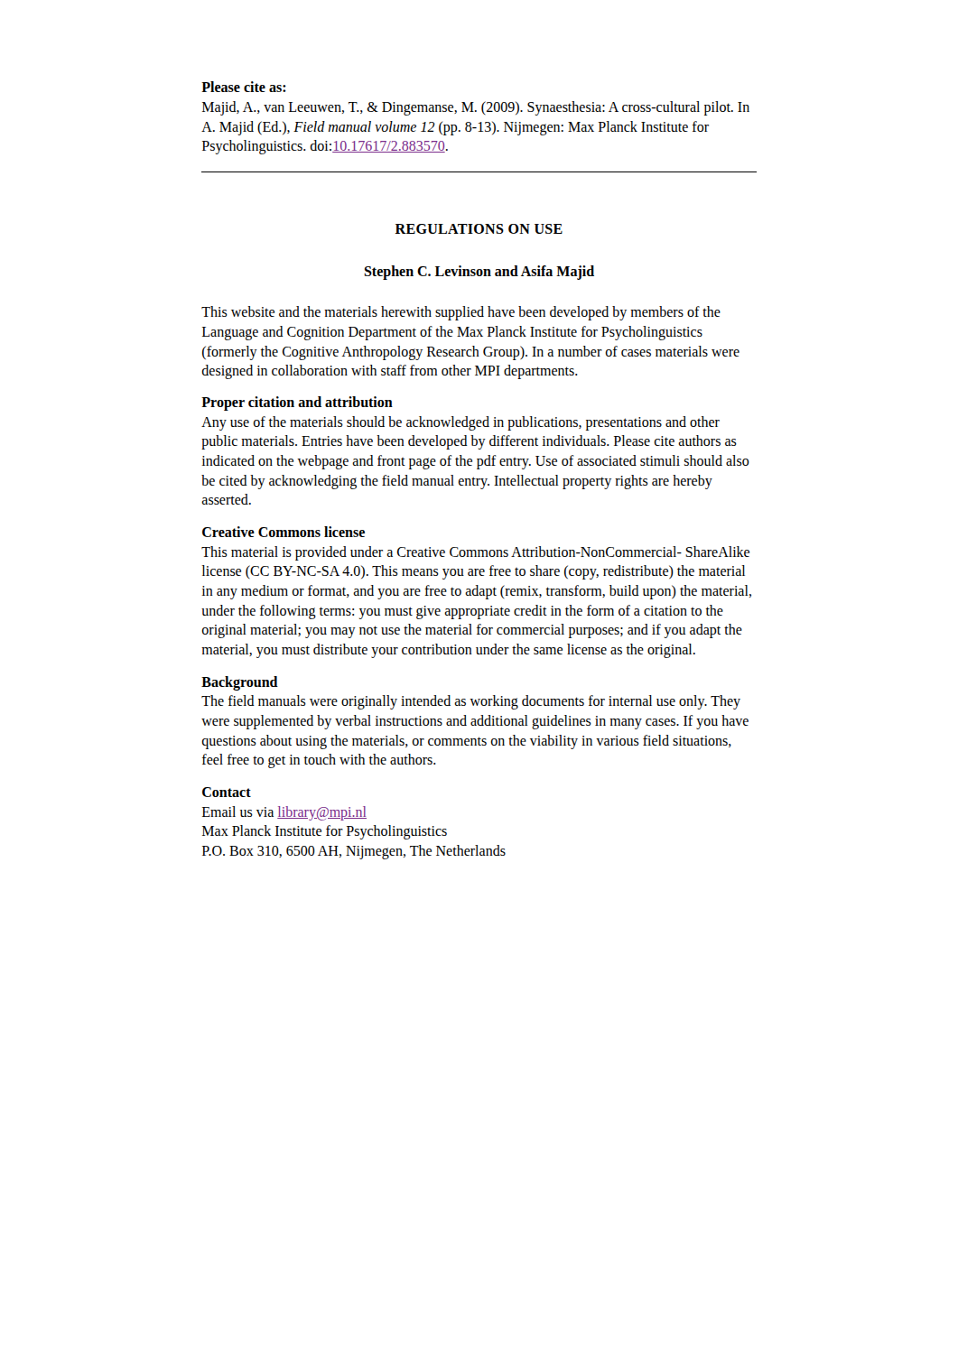Please cite as:
Majid, A., van Leeuwen, T., & Dingemanse, M. (2009). Synaesthesia: A cross-cultural pilot. In A. Majid (Ed.), Field manual volume 12 (pp. 8-13). Nijmegen: Max Planck Institute for Psycholinguistics. doi:10.17617/2.883570.
REGULATIONS ON USE
Stephen C. Levinson and Asifa Majid
This website and the materials herewith supplied have been developed by members of the Language and Cognition Department of the Max Planck Institute for Psycholinguistics (formerly the Cognitive Anthropology Research Group). In a number of cases materials were designed in collaboration with staff from other MPI departments.
Proper citation and attribution
Any use of the materials should be acknowledged in publications, presentations and other public materials. Entries have been developed by different individuals. Please cite authors as indicated on the webpage and front page of the pdf entry. Use of associated stimuli should also be cited by acknowledging the field manual entry. Intellectual property rights are hereby asserted.
Creative Commons license
This material is provided under a Creative Commons Attribution-NonCommercial- ShareAlike license (CC BY-NC-SA 4.0). This means you are free to share (copy, redistribute) the material in any medium or format, and you are free to adapt (remix, transform, build upon) the material, under the following terms: you must give appropriate credit in the form of a citation to the original material; you may not use the material for commercial purposes; and if you adapt the material, you must distribute your contribution under the same license as the original.
Background
The field manuals were originally intended as working documents for internal use only. They were supplemented by verbal instructions and additional guidelines in many cases. If you have questions about using the materials, or comments on the viability in various field situations, feel free to get in touch with the authors.
Contact
Email us via library@mpi.nl
Max Planck Institute for Psycholinguistics
P.O. Box 310, 6500 AH, Nijmegen, The Netherlands